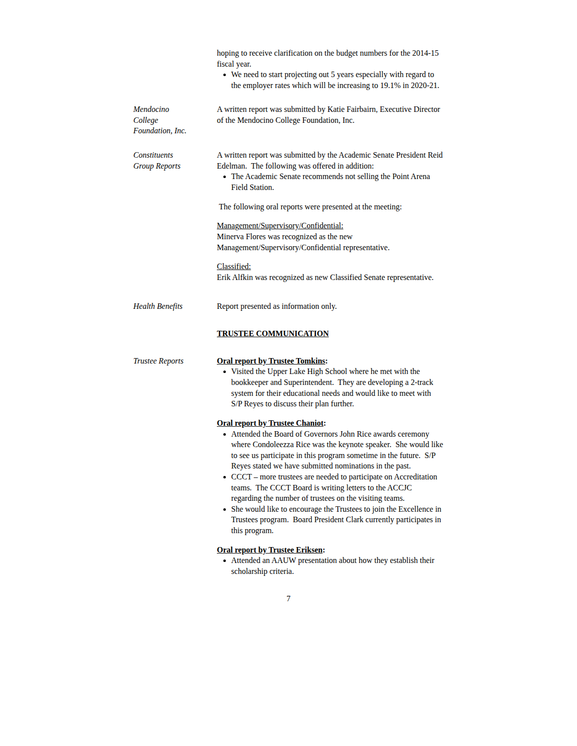hoping to receive clarification on the budget numbers for the 2014-15 fiscal year.
We need to start projecting out 5 years especially with regard to the employer rates which will be increasing to 19.1% in 2020-21.
Mendocino
College
Foundation, Inc.
A written report was submitted by Katie Fairbairn, Executive Director of the Mendocino College Foundation, Inc.
Constituents
Group Reports
A written report was submitted by the Academic Senate President Reid Edelman. The following was offered in addition:
The Academic Senate recommends not selling the Point Arena Field Station.
The following oral reports were presented at the meeting:
Management/Supervisory/Confidential:
Minerva Flores was recognized as the new Management/Supervisory/Confidential representative.
Classified:
Erik Alfkin was recognized as new Classified Senate representative.
Health Benefits
Report presented as information only.
TRUSTEE COMMUNICATION
Trustee Reports
Oral report by Trustee Tomkins:
Visited the Upper Lake High School where he met with the bookkeeper and Superintendent. They are developing a 2-track system for their educational needs and would like to meet with S/P Reyes to discuss their plan further.
Oral report by Trustee Chaniot:
Attended the Board of Governors John Rice awards ceremony where Condoleezza Rice was the keynote speaker. She would like to see us participate in this program sometime in the future. S/P Reyes stated we have submitted nominations in the past.
CCCT – more trustees are needed to participate on Accreditation teams. The CCCT Board is writing letters to the ACCJC regarding the number of trustees on the visiting teams.
She would like to encourage the Trustees to join the Excellence in Trustees program. Board President Clark currently participates in this program.
Oral report by Trustee Eriksen:
Attended an AAUW presentation about how they establish their scholarship criteria.
7